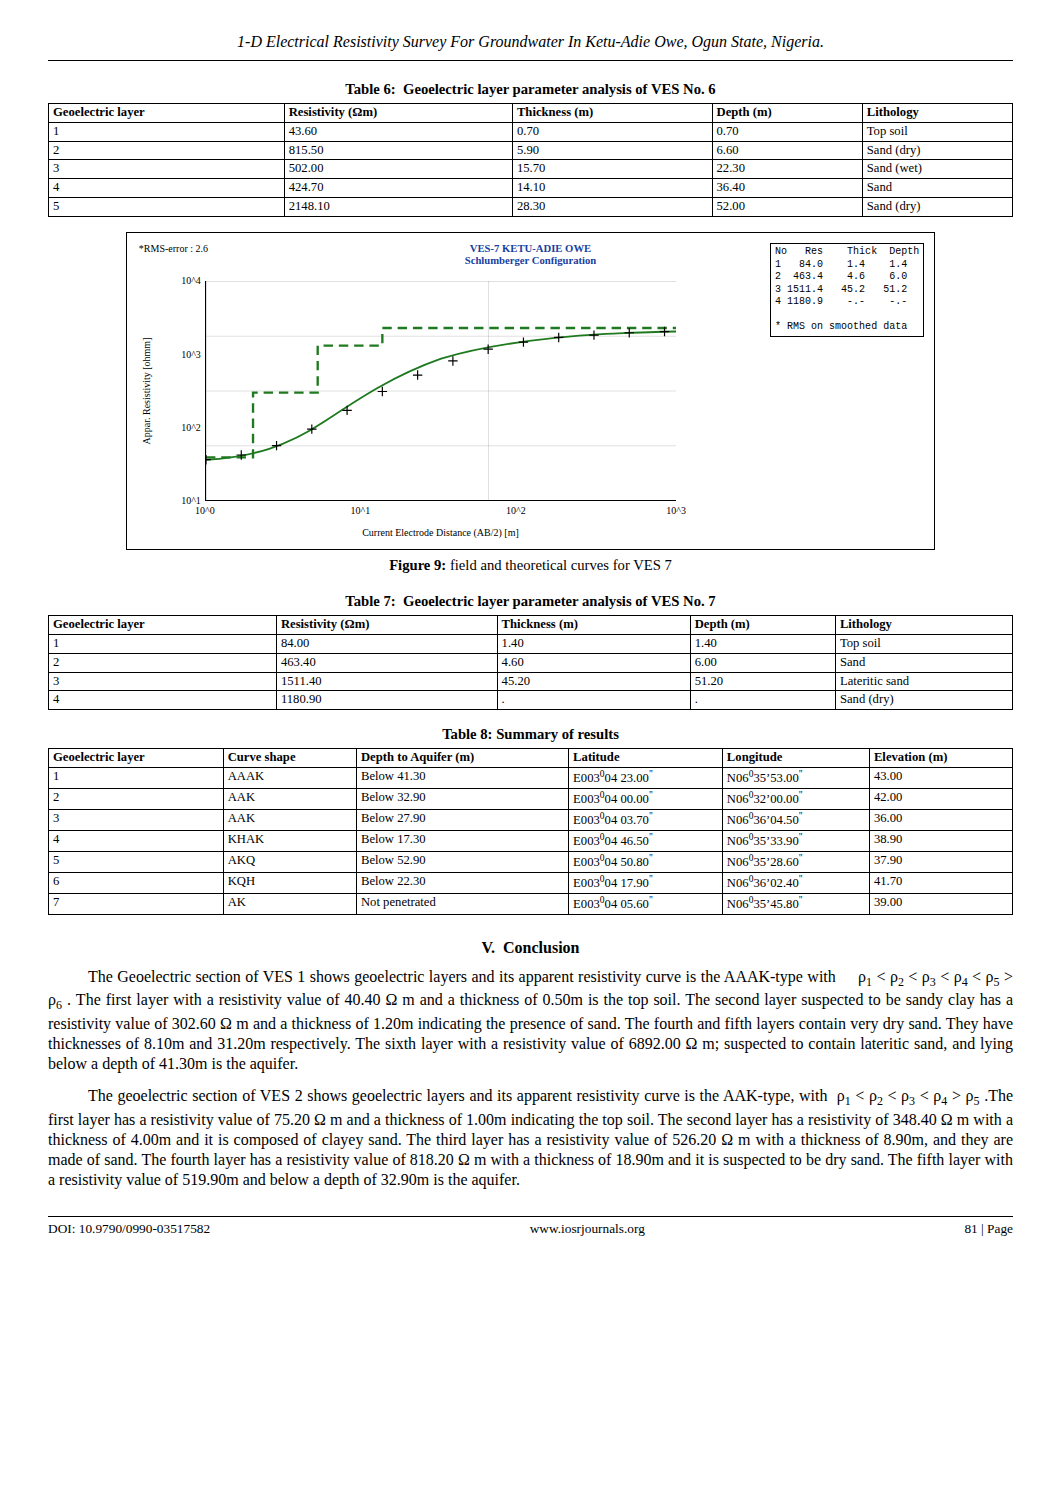1-D Electrical Resistivity Survey For Groundwater In Ketu-Adie Owe, Ogun State, Nigeria.
Table 6: Geoelectric layer parameter analysis of VES No. 6
| Geoelectric layer | Resistivity (Ωm) | Thickness (m) | Depth (m) | Lithology |
| --- | --- | --- | --- | --- |
| 1 | 43.60 | 0.70 | 0.70 | Top soil |
| 2 | 815.50 | 5.90 | 6.60 | Sand (dry) |
| 3 | 502.00 | 15.70 | 22.30 | Sand (wet) |
| 4 | 424.70 | 14.10 | 36.40 | Sand |
| 5 | 2148.10 | 28.30 | 52.00 | Sand (dry) |
*RMS-error : 2.6
VES-7 KETU-ADIE OWE
Schlumberger Configuration
No Res Thick Depth 1 84.0 1.4 1.4 2 463.4 4.6 6.0 3 1511.4 45.2 51.2 4 1180.9 -.- -.- * RMS on smoothed data
Appar. Resistivity [ohmm]
10^4 10^3 10^2 10^1
10^0 10^1 10^2 10^3
Current Electrode Distance (AB/2) [m]
Figure 9: field and theoretical curves for VES 7
Table 7: Geoelectric layer parameter analysis of VES No. 7
| Geoelectric layer | Resistivity (Ωm) | Thickness (m) | Depth (m) | Lithology |
| --- | --- | --- | --- | --- |
| 1 | 84.00 | 1.40 | 1.40 | Top soil |
| 2 | 463.40 | 4.60 | 6.00 | Sand |
| 3 | 1511.40 | 45.20 | 51.20 | Lateritic sand |
| 4 | 1180.90 | . | . | Sand (dry) |
Table 8: Summary of results
| Geoelectric layer | Curve shape | Depth to Aquifer (m) | Latitude | Longitude | Elevation (m) |
| --- | --- | --- | --- | --- | --- |
| 1 | AAAK | Below 41.30 | E003 0 04 23.00 " | N06 0 35’53.00 " | 43.00 |
| 2 | AAK | Below 32.90 | E003 0 04 00.00 " | N06 0 32’00.00 " | 42.00 |
| 3 | AAK | Below 27.90 | E003 0 04 03.70 " | N06 0 36’04.50 " | 36.00 |
| 4 | KHAK | Below 17.30 | E003 0 04 46.50 " | N06 0 35’33.90 " | 38.90 |
| 5 | AKQ | Below 52.90 | E003 0 04 50.80 " | N06 0 35’28.60 " | 37.90 |
| 6 | KQH | Below 22.30 | E003 0 04 17.90 " | N06 0 36’02.40 " | 41.70 |
| 7 | AK | Not penetrated | E003 0 04 05.60 " | N06 0 35’45.80 " | 39.00 |
V. Conclusion
The Geoelectric section of VES 1 shows geoelectric layers and its apparent resistivity curve is the AAAK-type with ρ1 < ρ2 < ρ3 < ρ4 < ρ5 > ρ6 . The first layer with a resistivity value of 40.40 Ω m and a thickness of 0.50m is the top soil. The second layer suspected to be sandy clay has a resistivity value of 302.60 Ω m and a thickness of 1.20m indicating the presence of sand. The fourth and fifth layers contain very dry sand. They have thicknesses of 8.10m and 31.20m respectively. The sixth layer with a resistivity value of 6892.00 Ω m; suspected to contain lateritic sand, and lying below a depth of 41.30m is the aquifer.
The geoelectric section of VES 2 shows geoelectric layers and its apparent resistivity curve is the AAK-type, with ρ1 < ρ2 < ρ3 < ρ4 > ρ5 .The first layer has a resistivity value of 75.20 Ω m and a thickness of 1.00m indicating the top soil. The second layer has a resistivity of 348.40 Ω m with a thickness of 4.00m and it is composed of clayey sand. The third layer has a resistivity value of 526.20 Ω m with a thickness of 8.90m, and they are made of sand. The fourth layer has a resistivity value of 818.20 Ω m with a thickness of 18.90m and it is suspected to be dry sand. The fifth layer with a resistivity value of 519.90m and below a depth of 32.90m is the aquifer.
DOI: 10.9790/0990-03517582 www.iosrjournals.org 81 | Page